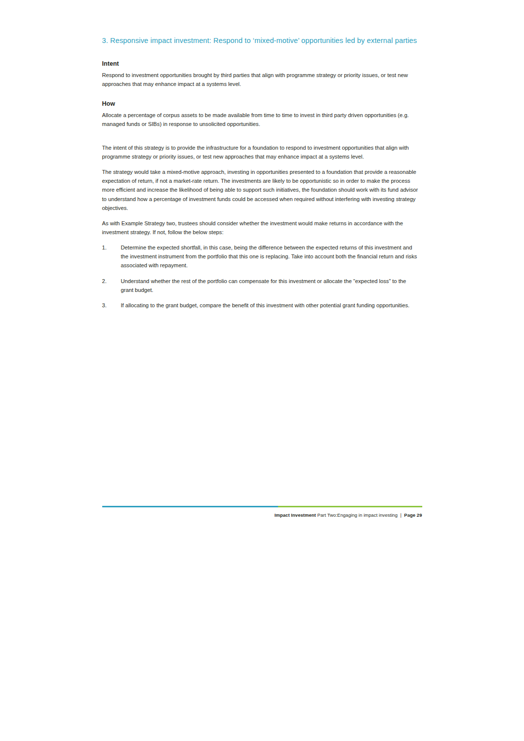3. Responsive impact investment: Respond to ‘mixed-motive’ opportunities led by external parties
Intent
Respond to investment opportunities brought by third parties that align with programme strategy or priority issues, or test new approaches that may enhance impact at a systems level.
How
Allocate a percentage of corpus assets to be made available from time to time to invest in third party driven opportunities (e.g. managed funds or SIBs) in response to unsolicited opportunities.
The intent of this strategy is to provide the infrastructure for a foundation to respond to investment opportunities that align with programme strategy or priority issues, or test new approaches that may enhance impact at a systems level.
The strategy would take a mixed-motive approach, investing in opportunities presented to a foundation that provide a reasonable expectation of return, if not a market-rate return. The investments are likely to be opportunistic so in order to make the process more efficient and increase the likelihood of being able to support such initiatives, the foundation should work with its fund advisor to understand how a percentage of investment funds could be accessed when required without interfering with investing strategy objectives.
As with Example Strategy two, trustees should consider whether the investment would make returns in accordance with the investment strategy. If not, follow the below steps:
Determine the expected shortfall, in this case, being the difference between the expected returns of this investment and the investment instrument from the portfolio that this one is replacing. Take into account both the financial return and risks associated with repayment.
Understand whether the rest of the portfolio can compensate for this investment or allocate the “expected loss” to the grant budget.
If allocating to the grant budget, compare the benefit of this investment with other potential grant funding opportunities.
Impact Investment Part Two:Engaging in impact investing | Page 29